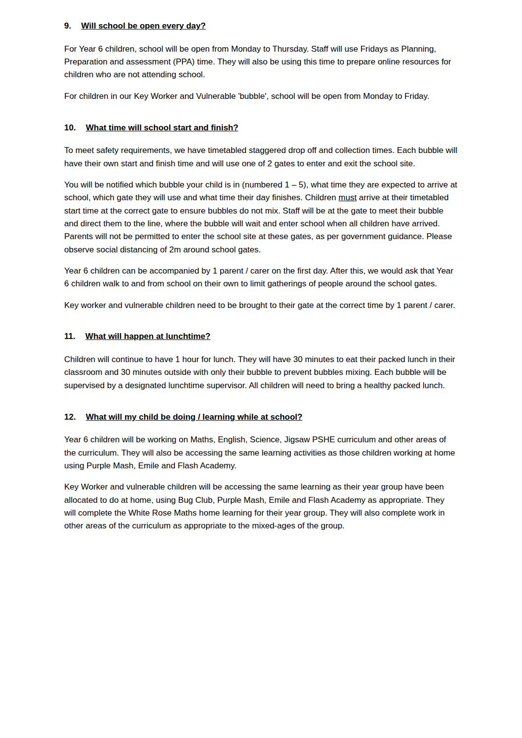Will school be open every day?
For Year 6 children, school will be open from Monday to Thursday. Staff will use Fridays as Planning, Preparation and assessment (PPA) time. They will also be using this time to prepare online resources for children who are not attending school.
For children in our Key Worker and Vulnerable 'bubble', school will be open from Monday to Friday.
What time will school start and finish?
To meet safety requirements, we have timetabled staggered drop off and collection times. Each bubble will have their own start and finish time and will use one of 2 gates to enter and exit the school site.
You will be notified which bubble your child is in (numbered 1 – 5), what time they are expected to arrive at school, which gate they will use and what time their day finishes. Children must arrive at their timetabled start time at the correct gate to ensure bubbles do not mix. Staff will be at the gate to meet their bubble and direct them to the line, where the bubble will wait and enter school when all children have arrived. Parents will not be permitted to enter the school site at these gates, as per government guidance. Please observe social distancing of 2m around school gates.
Year 6 children can be accompanied by 1 parent / carer on the first day. After this, we would ask that Year 6 children walk to and from school on their own to limit gatherings of people around the school gates.
Key worker and vulnerable children need to be brought to their gate at the correct time by 1 parent / carer.
What will happen at lunchtime?
Children will continue to have 1 hour for lunch. They will have 30 minutes to eat their packed lunch in their classroom and 30 minutes outside with only their bubble to prevent bubbles mixing. Each bubble will be supervised by a designated lunchtime supervisor. All children will need to bring a healthy packed lunch.
What will my child be doing / learning while at school?
Year 6 children will be working on Maths, English, Science, Jigsaw PSHE curriculum and other areas of the curriculum. They will also be accessing the same learning activities as those children working at home using Purple Mash, Emile and Flash Academy.
Key Worker and vulnerable children will be accessing the same learning as their year group have been allocated to do at home, using Bug Club, Purple Mash, Emile and Flash Academy as appropriate. They will complete the White Rose Maths home learning for their year group. They will also complete work in other areas of the curriculum as appropriate to the mixed-ages of the group.